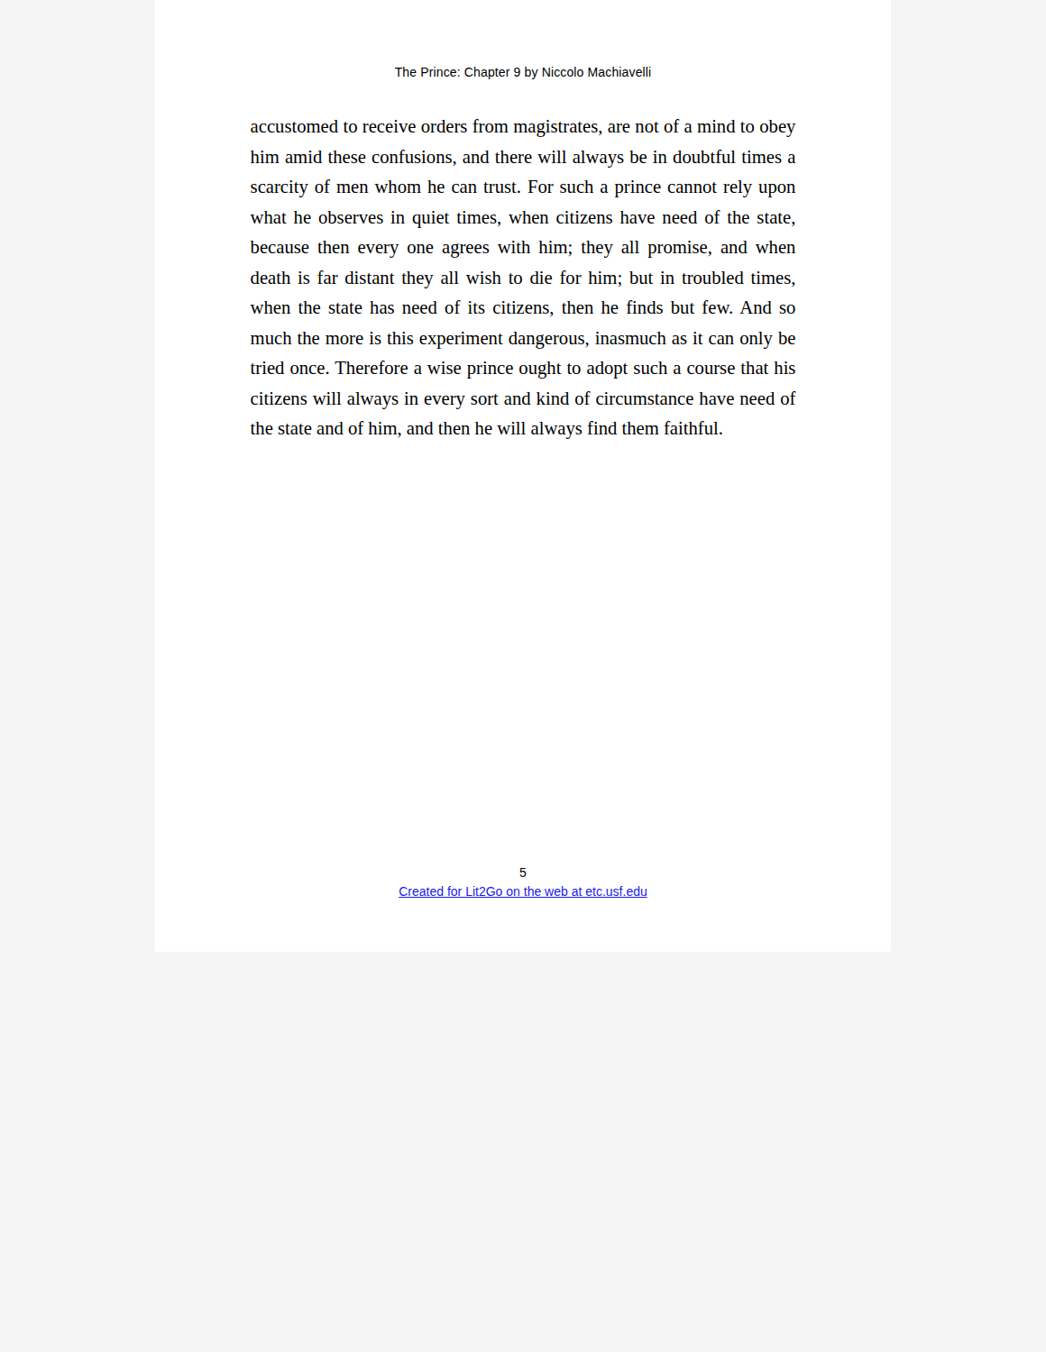The Prince: Chapter 9 by Niccolo Machiavelli
accustomed to receive orders from magistrates, are not of a mind to obey him amid these confusions, and there will always be in doubtful times a scarcity of men whom he can trust. For such a prince cannot rely upon what he observes in quiet times, when citizens have need of the state, because then every one agrees with him; they all promise, and when death is far distant they all wish to die for him; but in troubled times, when the state has need of its citizens, then he finds but few. And so much the more is this experiment dangerous, inasmuch as it can only be tried once. Therefore a wise prince ought to adopt such a course that his citizens will always in every sort and kind of circumstance have need of the state and of him, and then he will always find them faithful.
5 Created for Lit2Go on the web at etc.usf.edu